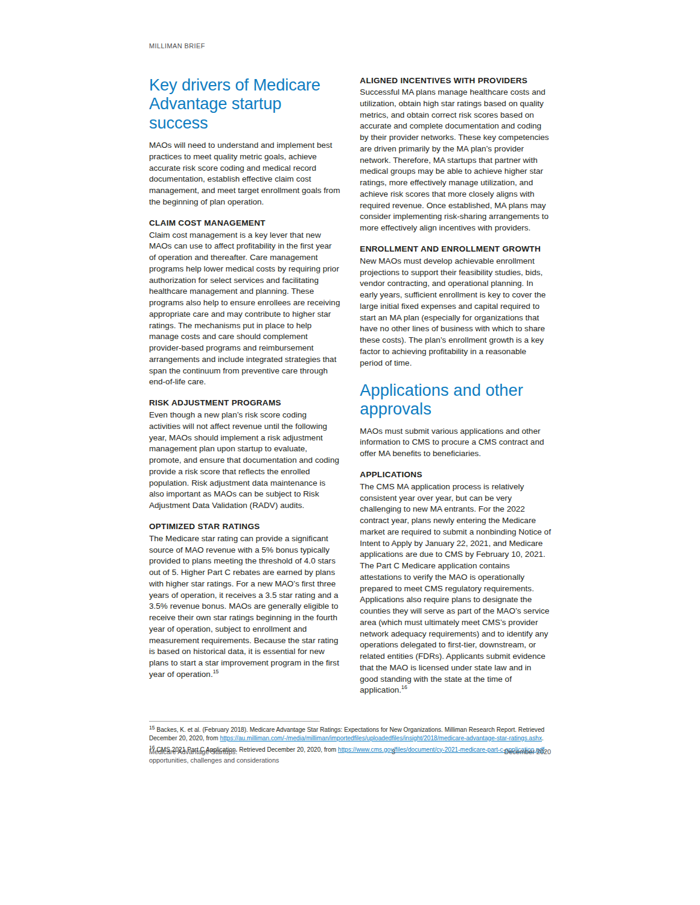MILLIMAN BRIEF
Key drivers of Medicare Advantage startup success
MAOs will need to understand and implement best practices to meet quality metric goals, achieve accurate risk score coding and medical record documentation, establish effective claim cost management, and meet target enrollment goals from the beginning of plan operation.
Claim cost management
Claim cost management is a key lever that new MAOs can use to affect profitability in the first year of operation and thereafter. Care management programs help lower medical costs by requiring prior authorization for select services and facilitating healthcare management and planning. These programs also help to ensure enrollees are receiving appropriate care and may contribute to higher star ratings. The mechanisms put in place to help manage costs and care should complement provider-based programs and reimbursement arrangements and include integrated strategies that span the continuum from preventive care through end-of-life care.
Risk adjustment programs
Even though a new plan’s risk score coding activities will not affect revenue until the following year, MAOs should implement a risk adjustment management plan upon startup to evaluate, promote, and ensure that documentation and coding provide a risk score that reflects the enrolled population. Risk adjustment data maintenance is also important as MAOs can be subject to Risk Adjustment Data Validation (RADV) audits.
Optimized star ratings
The Medicare star rating can provide a significant source of MAO revenue with a 5% bonus typically provided to plans meeting the threshold of 4.0 stars out of 5. Higher Part C rebates are earned by plans with higher star ratings. For a new MAO’s first three years of operation, it receives a 3.5 star rating and a 3.5% revenue bonus. MAOs are generally eligible to receive their own star ratings beginning in the fourth year of operation, subject to enrollment and measurement requirements. Because the star rating is based on historical data, it is essential for new plans to start a star improvement program in the first year of operation.15
Aligned incentives with providers
Successful MA plans manage healthcare costs and utilization, obtain high star ratings based on quality metrics, and obtain correct risk scores based on accurate and complete documentation and coding by their provider networks. These key competencies are driven primarily by the MA plan’s provider network. Therefore, MA startups that partner with medical groups may be able to achieve higher star ratings, more effectively manage utilization, and achieve risk scores that more closely aligns with required revenue. Once established, MA plans may consider implementing risk-sharing arrangements to more effectively align incentives with providers.
Enrollment and enrollment growth
New MAOs must develop achievable enrollment projections to support their feasibility studies, bids, vendor contracting, and operational planning. In early years, sufficient enrollment is key to cover the large initial fixed expenses and capital required to start an MA plan (especially for organizations that have no other lines of business with which to share these costs). The plan’s enrollment growth is a key factor to achieving profitability in a reasonable period of time.
Applications and other approvals
MAOs must submit various applications and other information to CMS to procure a CMS contract and offer MA benefits to beneficiaries.
Applications
The CMS MA application process is relatively consistent year over year, but can be very challenging to new MA entrants. For the 2022 contract year, plans newly entering the Medicare market are required to submit a nonbinding Notice of Intent to Apply by January 22, 2021, and Medicare applications are due to CMS by February 10, 2021. The Part C Medicare application contains attestations to verify the MAO is operationally prepared to meet CMS regulatory requirements. Applications also require plans to designate the counties they will serve as part of the MAO’s service area (which must ultimately meet CMS’s provider network adequacy requirements) and to identify any operations delegated to first-tier, downstream, or related entities (FDRs). Applicants submit evidence that the MAO is licensed under state law and in good standing with the state at the time of application.16
15 Backes, K. et al. (February 2018). Medicare Advantage Star Ratings: Expectations for New Organizations. Milliman Research Report. Retrieved December 20, 2020, from https://au.milliman.com/-/media/milliman/importedfiles/uploadedfiles/insight/2018/medicare-advantage-star-ratings.ashx.
16 CMS 2021 Part C Application. Retrieved December 20, 2020, from https://www.cms.gov/files/document/cy-2021-medicare-part-c-application.pdf.
Medicare Advantage Startups:
opportunities, challenges and considerations
3
December 2020